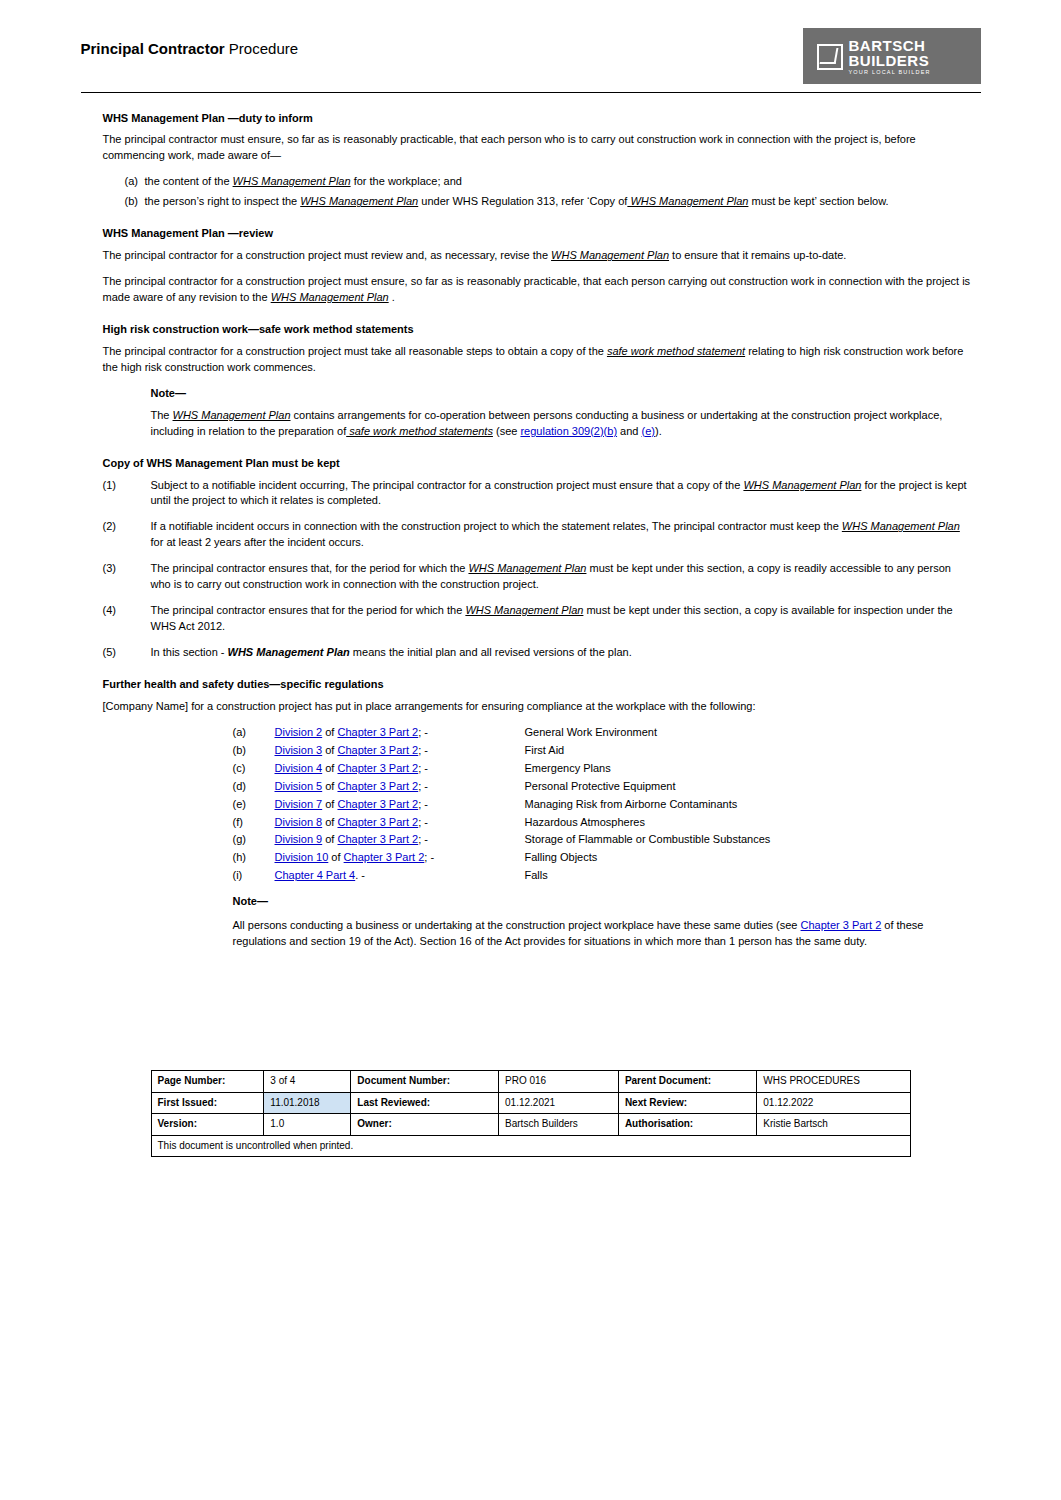Principal Contractor Procedure
BARTSCH
BUILDERSYOUR LOCAL BUILDER
WHS Management Plan —duty to inform
The principal contractor must ensure, so far as is reasonably practicable, that each person who is to carry out construction work in connection with the project is, before commencing work, made aware of—
(a) the content of the WHS Management Plan for the workplace; and
(b) the person’s right to inspect the WHS Management Plan under WHS Regulation 313, refer ‘Copy of WHS Management Plan must be kept’ section below.
WHS Management Plan —review
The principal contractor for a construction project must review and, as necessary, revise the WHS Management Plan to ensure that it remains up-to-date.
The principal contractor for a construction project must ensure, so far as is reasonably practicable, that each person carrying out construction work in connection with the project is made aware of any revision to the WHS Management Plan .
High risk construction work—safe work method statements
The principal contractor for a construction project must take all reasonable steps to obtain a copy of the safe work method statement relating to high risk construction work before the high risk construction work commences.
Note—
The WHS Management Plan contains arrangements for co-operation between persons conducting a business or undertaking at the construction project workplace, including in relation to the preparation of safe work method statements (see regulation 309(2)(b) and (e)).
Copy of WHS Management Plan must be kept
(1) Subject to a notifiable incident occurring, The principal contractor for a construction project must ensure that a copy of the WHS Management Plan for the project is kept until the project to which it relates is completed.
(2) If a notifiable incident occurs in connection with the construction project to which the statement relates, The principal contractor must keep the WHS Management Plan for at least 2 years after the incident occurs.
(3) The principal contractor ensures that, for the period for which the WHS Management Plan must be kept under this section, a copy is readily accessible to any person who is to carry out construction work in connection with the construction project.
(4) The principal contractor ensures that for the period for which the WHS Management Plan must be kept under this section, a copy is available for inspection under the WHS Act 2012.
(5) In this section - WHS Management Plan means the initial plan and all revised versions of the plan.
Further health and safety duties—specific regulations
[Company Name] for a construction project has put in place arrangements for ensuring compliance at the workplace with the following:
(a) Division 2 of Chapter 3 Part 2; -General Work Environment
(b) Division 3 of Chapter 3 Part 2; -First Aid
(c) Division 4 of Chapter 3 Part 2; -Emergency Plans
(d) Division 5 of Chapter 3 Part 2; -Personal Protective Equipment
(e) Division 7 of Chapter 3 Part 2; -Managing Risk from Airborne Contaminants
(f) Division 8 of Chapter 3 Part 2; -Hazardous Atmospheres
(g) Division 9 of Chapter 3 Part 2; -Storage of Flammable or Combustible Substances
(h) Division 10 of Chapter 3 Part 2; -Falling Objects
(i) Chapter 4 Part 4. -Falls
Note—
All persons conducting a business or undertaking at the construction project workplace have these same duties (see Chapter 3 Part 2 of these regulations and section 19 of the Act). Section 16 of the Act provides for situations in which more than 1 person has the same duty.
| Page Number: | 3 of 4 | Document Number: | PRO 016 | Parent Document: | WHS PROCEDURES |
| First Issued: | 11.01.2018 | Last Reviewed: | 01.12.2021 | Next Review: | 01.12.2022 |
| Version: | 1.0 | Owner: | Bartsch Builders | Authorisation: | Kristie Bartsch |
| This document is uncontrolled when printed. |